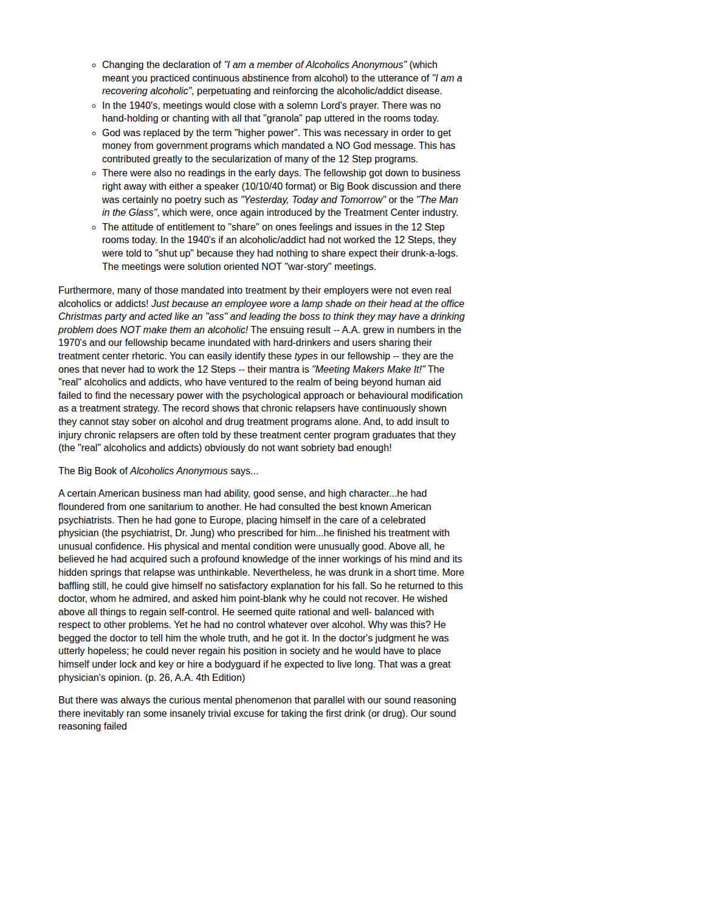Changing the declaration of "I am a member of Alcoholics Anonymous" (which meant you practiced continuous abstinence from alcohol) to the utterance of "I am a recovering alcoholic", perpetuating and reinforcing the alcoholic/addict disease.
In the 1940's, meetings would close with a solemn Lord's prayer. There was no hand-holding or chanting with all that "granola" pap uttered in the rooms today.
God was replaced by the term "higher power". This was necessary in order to get money from government programs which mandated a NO God message. This has contributed greatly to the secularization of many of the 12 Step programs.
There were also no readings in the early days. The fellowship got down to business right away with either a speaker (10/10/40 format) or Big Book discussion and there was certainly no poetry such as "Yesterday, Today and Tomorrow" or the "The Man in the Glass", which were, once again introduced by the Treatment Center industry.
The attitude of entitlement to "share" on ones feelings and issues in the 12 Step rooms today. In the 1940's if an alcoholic/addict had not worked the 12 Steps, they were told to "shut up" because they had nothing to share expect their drunk-a-logs. The meetings were solution oriented NOT "war-story" meetings.
Furthermore, many of those mandated into treatment by their employers were not even real alcoholics or addicts! Just because an employee wore a lamp shade on their head at the office Christmas party and acted like an "ass" and leading the boss to think they may have a drinking problem does NOT make them an alcoholic! The ensuing result -- A.A. grew in numbers in the 1970's and our fellowship became inundated with hard-drinkers and users sharing their treatment center rhetoric. You can easily identify these types in our fellowship -- they are the ones that never had to work the 12 Steps -- their mantra is "Meeting Makers Make It!" The "real" alcoholics and addicts, who have ventured to the realm of being beyond human aid failed to find the necessary power with the psychological approach or behavioural modification as a treatment strategy. The record shows that chronic relapsers have continuously shown they cannot stay sober on alcohol and drug treatment programs alone. And, to add insult to injury chronic relapsers are often told by these treatment center program graduates that they (the "real" alcoholics and addicts) obviously do not want sobriety bad enough!
The Big Book of Alcoholics Anonymous says...
A certain American business man had ability, good sense, and high character...he had floundered from one sanitarium to another. He had consulted the best known American psychiatrists. Then he had gone to Europe, placing himself in the care of a celebrated physician (the psychiatrist, Dr. Jung) who prescribed for him...he finished his treatment with unusual confidence. His physical and mental condition were unusually good. Above all, he believed he had acquired such a profound knowledge of the inner workings of his mind and its hidden springs that relapse was unthinkable. Nevertheless, he was drunk in a short time. More baffling still, he could give himself no satisfactory explanation for his fall. So he returned to this doctor, whom he admired, and asked him point-blank why he could not recover. He wished above all things to regain self-control. He seemed quite rational and well- balanced with respect to other problems. Yet he had no control whatever over alcohol. Why was this? He begged the doctor to tell him the whole truth, and he got it. In the doctor's judgment he was utterly hopeless; he could never regain his position in society and he would have to place himself under lock and key or hire a bodyguard if he expected to live long. That was a great physician's opinion. (p. 26, A.A. 4th Edition)
But there was always the curious mental phenomenon that parallel with our sound reasoning there inevitably ran some insanely trivial excuse for taking the first drink (or drug). Our sound reasoning failed